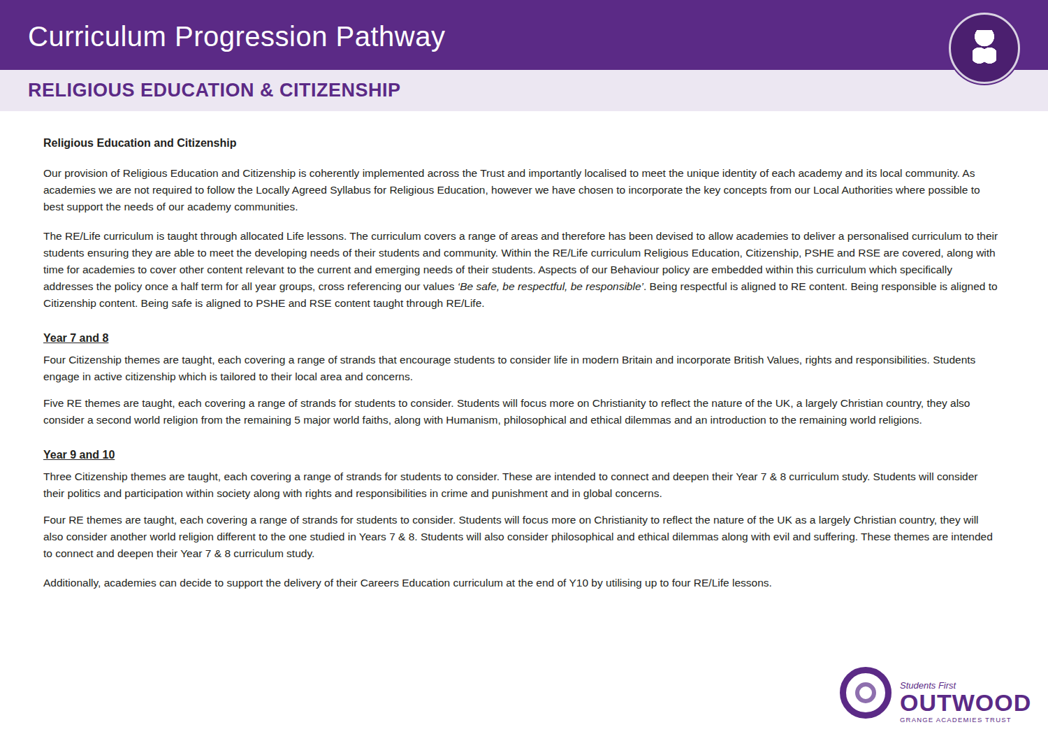Curriculum Progression Pathway
RELIGIOUS EDUCATION & CITIZENSHIP
Religious Education and Citizenship
Our provision of Religious Education and Citizenship is coherently implemented across the Trust and importantly localised to meet the unique identity of each academy and its local community. As academies we are not required to follow the Locally Agreed Syllabus for Religious Education, however we have chosen to incorporate the key concepts from our Local Authorities where possible to best support the needs of our academy communities.
The RE/Life curriculum is taught through allocated Life lessons. The curriculum covers a range of areas and therefore has been devised to allow academies to deliver a personalised curriculum to their students ensuring they are able to meet the developing needs of their students and community. Within the RE/Life curriculum Religious Education, Citizenship, PSHE and RSE are covered, along with time for academies to cover other content relevant to the current and emerging needs of their students. Aspects of our Behaviour policy are embedded within this curriculum which specifically addresses the policy once a half term for all year groups, cross referencing our values ‘Be safe, be respectful, be responsible’. Being respectful is aligned to RE content. Being responsible is aligned to Citizenship content. Being safe is aligned to PSHE and RSE content taught through RE/Life.
Year 7 and 8
Four Citizenship themes are taught, each covering a range of strands that encourage students to consider life in modern Britain and incorporate British Values, rights and responsibilities. Students engage in active citizenship which is tailored to their local area and concerns.
Five RE themes are taught, each covering a range of strands for students to consider. Students will focus more on Christianity to reflect the nature of the UK, a largely Christian country, they also consider a second world religion from the remaining 5 major world faiths, along with Humanism, philosophical and ethical dilemmas and an introduction to the remaining world religions.
Year 9 and 10
Three Citizenship themes are taught, each covering a range of strands for students to consider. These are intended to connect and deepen their Year 7 & 8 curriculum study. Students will consider their politics and participation within society along with rights and responsibilities in crime and punishment and in global concerns.
Four RE themes are taught, each covering a range of strands for students to consider. Students will focus more on Christianity to reflect the nature of the UK as a largely Christian country, they will also consider another world religion different to the one studied in Years 7 & 8. Students will also consider philosophical and ethical dilemmas along with evil and suffering. These themes are intended to connect and deepen their Year 7 & 8 curriculum study.
Additionally, academies can decide to support the delivery of their Careers Education curriculum at the end of Y10 by utilising up to four RE/Life lessons.
Students First
OUTWOOD
GRANGE ACADEMIES TRUST